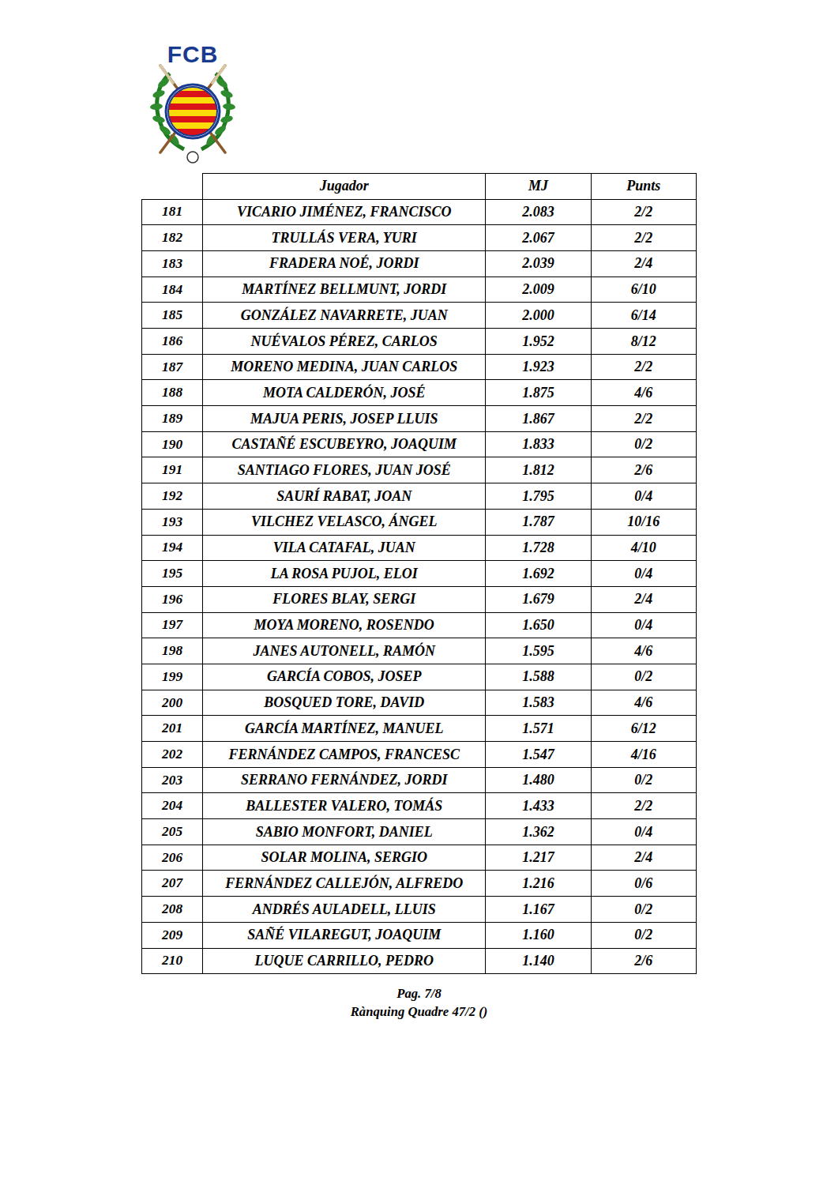FCB
| | Jugador | MJ | Punts |
| --- | --- | --- | --- |
| 181 | VICARIO JIMÉNEZ, FRANCISCO | 2.083 | 2/2 |
| 182 | TRULLÁS VERA, YURI | 2.067 | 2/2 |
| 183 | FRADERA NOÉ, JORDI | 2.039 | 2/4 |
| 184 | MARTÍNEZ BELLMUNT, JORDI | 2.009 | 6/10 |
| 185 | GONZÁLEZ NAVARRETE, JUAN | 2.000 | 6/14 |
| 186 | NUÉVALOS PÉREZ, CARLOS | 1.952 | 8/12 |
| 187 | MORENO MEDINA, JUAN CARLOS | 1.923 | 2/2 |
| 188 | MOTA CALDERÓN, JOSÉ | 1.875 | 4/6 |
| 189 | MAJUA PERIS, JOSEP LLUIS | 1.867 | 2/2 |
| 190 | CASTAÑÉ ESCUBEYRO, JOAQUIM | 1.833 | 0/2 |
| 191 | SANTIAGO FLORES, JUAN JOSÉ | 1.812 | 2/6 |
| 192 | SAURÍ RABAT, JOAN | 1.795 | 0/4 |
| 193 | VILCHEZ VELASCO, ÁNGEL | 1.787 | 10/16 |
| 194 | VILA CATAFAL, JUAN | 1.728 | 4/10 |
| 195 | LA ROSA PUJOL, ELOI | 1.692 | 0/4 |
| 196 | FLORES BLAY, SERGI | 1.679 | 2/4 |
| 197 | MOYA MORENO, ROSENDO | 1.650 | 0/4 |
| 198 | JANES AUTONELL, RAMÓN | 1.595 | 4/6 |
| 199 | GARCÍA COBOS, JOSEP | 1.588 | 0/2 |
| 200 | BOSQUED TORE, DAVID | 1.583 | 4/6 |
| 201 | GARCÍA MARTÍNEZ, MANUEL | 1.571 | 6/12 |
| 202 | FERNÁNDEZ CAMPOS, FRANCESC | 1.547 | 4/16 |
| 203 | SERRANO FERNÁNDEZ, JORDI | 1.480 | 0/2 |
| 204 | BALLESTER VALERO, TOMÁS | 1.433 | 2/2 |
| 205 | SABIO MONFORT, DANIEL | 1.362 | 0/4 |
| 206 | SOLAR MOLINA, SERGIO | 1.217 | 2/4 |
| 207 | FERNÁNDEZ CALLEJÓN, ALFREDO | 1.216 | 0/6 |
| 208 | ANDRÉS AULADELL, LLUIS | 1.167 | 0/2 |
| 209 | SAÑÉ VILAREGUT, JOAQUIM | 1.160 | 0/2 |
| 210 | LUQUE CARRILLO, PEDRO | 1.140 | 2/6 |
Pag. 7/8
Rànquing Quadre 47/2 ()